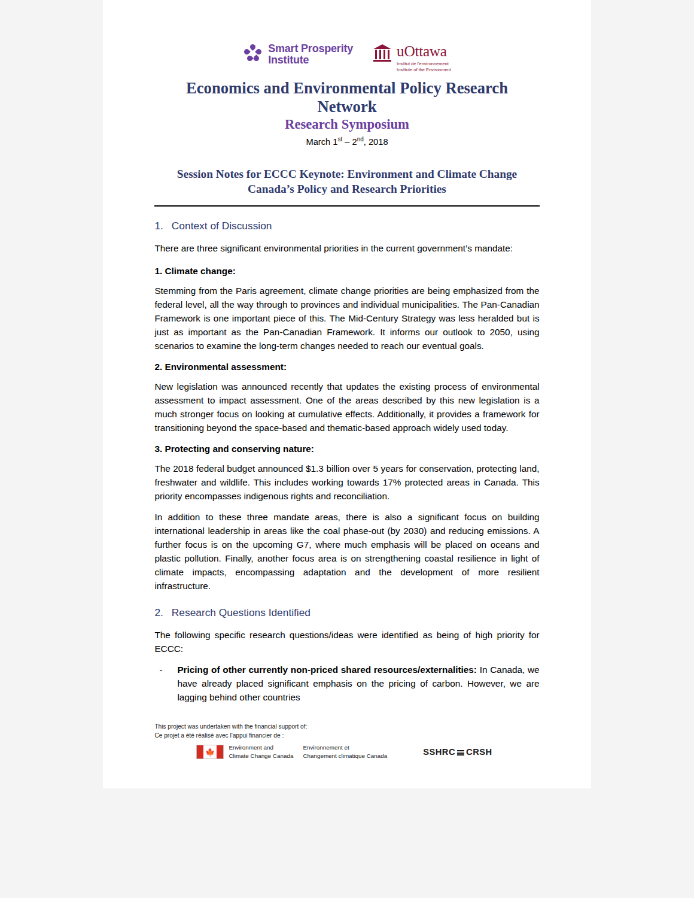Smart Prosperity
Institute
uOttawa
Institut de l'environnement
Institute of the Environment
Economics and Environmental Policy Research Network
Research Symposium
March 1st – 2nd, 2018
Session Notes for ECCC Keynote: Environment and Climate Change
Canada’s Policy and Research Priorities
1. Context of Discussion
There are three significant environmental priorities in the current government’s mandate:
1. Climate change:
Stemming from the Paris agreement, climate change priorities are being emphasized from the federal level, all the way through to provinces and individual municipalities. The Pan-Canadian Framework is one important piece of this. The Mid-Century Strategy was less heralded but is just as important as the Pan-Canadian Framework. It informs our outlook to 2050, using scenarios to examine the long-term changes needed to reach our eventual goals.
2. Environmental assessment:
New legislation was announced recently that updates the existing process of environmental assessment to impact assessment. One of the areas described by this new legislation is a much stronger focus on looking at cumulative effects. Additionally, it provides a framework for transitioning beyond the space-based and thematic-based approach widely used today.
3. Protecting and conserving nature:
The 2018 federal budget announced $1.3 billion over 5 years for conservation, protecting land, freshwater and wildlife. This includes working towards 17% protected areas in Canada. This priority encompasses indigenous rights and reconciliation.
In addition to these three mandate areas, there is also a significant focus on building international leadership in areas like the coal phase-out (by 2030) and reducing emissions. A further focus is on the upcoming G7, where much emphasis will be placed on oceans and plastic pollution. Finally, another focus area is on strengthening coastal resilience in light of climate impacts, encompassing adaptation and the development of more resilient infrastructure.
2. Research Questions Identified
The following specific research questions/ideas were identified as being of high priority for ECCC:
Pricing of other currently non-priced shared resources/externalities: In Canada, we have already placed significant emphasis on the pricing of carbon. However, we are lagging behind other countries
This project was undertaken with the financial support of:
Ce projet a été réalisé avec l'appui financier de :
🍁
Environment and
Climate Change Canada
Environnement et
Changement climatique Canada
SSHRC CRSH